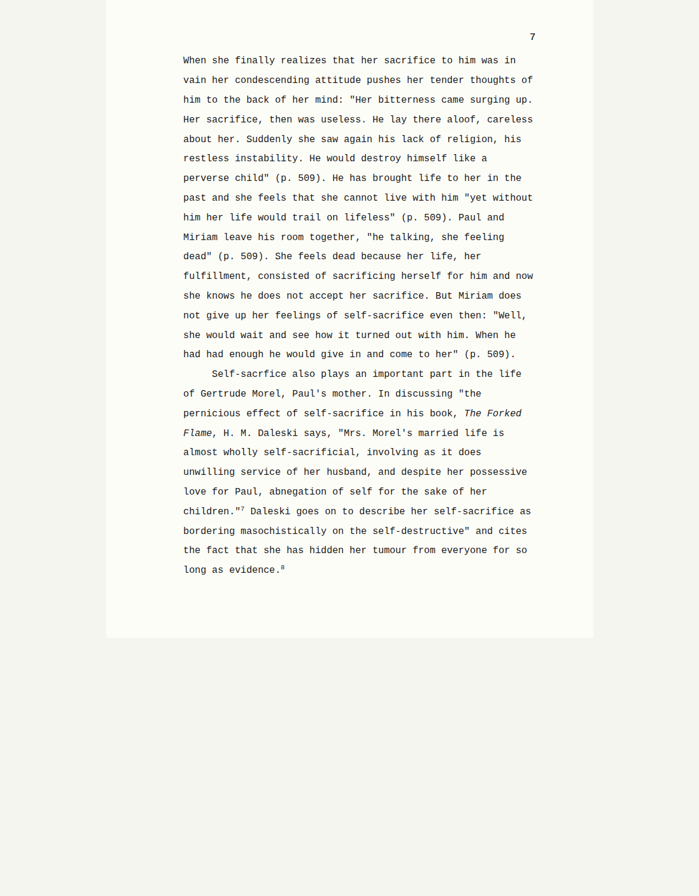7
When she finally realizes that her sacrifice to him was in vain her condescending attitude pushes her tender thoughts of him to the back of her mind: "Her bitterness came surging up. Her sacrifice, then was useless. He lay there aloof, careless about her. Suddenly she saw again his lack of religion, his restless instability. He would destroy himself like a perverse child" (p. 509). He has brought life to her in the past and she feels that she cannot live with him "yet without him her life would trail on lifeless" (p. 509). Paul and Miriam leave his room together, "he talking, she feeling dead" (p. 509). She feels dead because her life, her fulfillment, consisted of sacrificing herself for him and now she knows he does not accept her sacrifice. But Miriam does not give up her feelings of self-sacrifice even then: "Well, she would wait and see how it turned out with him. When he had had enough he would give in and come to her" (p. 509).
Self-sacrfice also plays an important part in the life of Gertrude Morel, Paul's mother. In discussing "the pernicious effect of self-sacrifice in his book, The Forked Flame, H. M. Daleski says, "Mrs. Morel's married life is almost wholly self-sacrificial, involving as it does unwilling service of her husband, and despite her possessive love for Paul, abnegation of self for the sake of her children."7 Daleski goes on to describe her self-sacrifice as bordering masochistically on the self-destructive" and cites the fact that she has hidden her tumour from everyone for so long as evidence.8